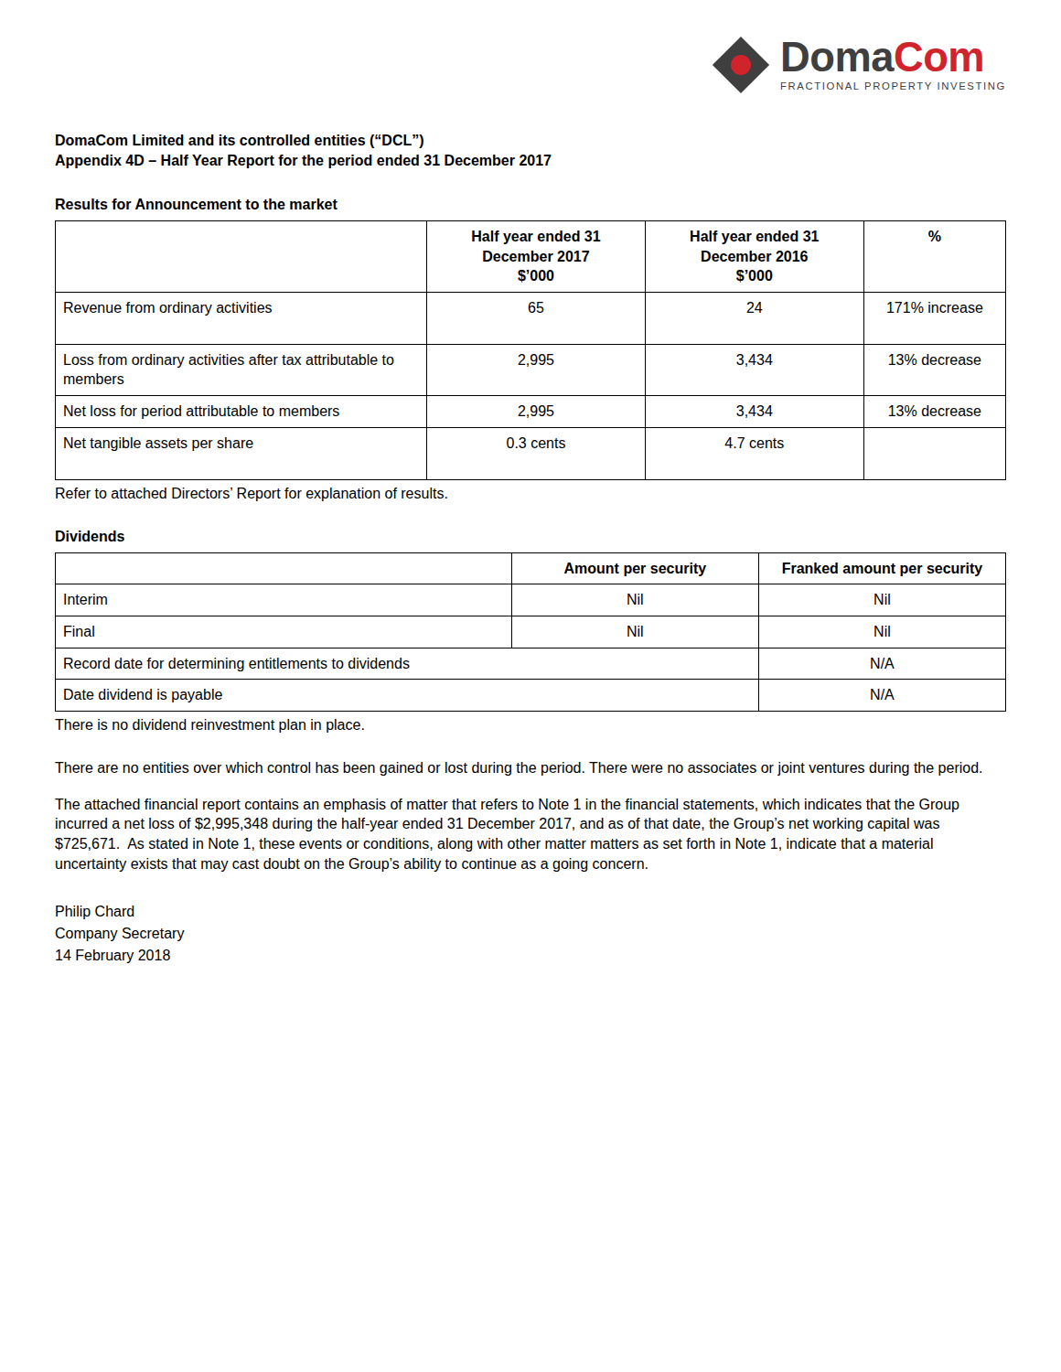Doma Com
FRACTIONAL PROPERTY INVESTING
DomaCom Limited and its controlled entities (“DCL”)
Appendix 4D – Half Year Report for the period ended 31 December 2017
Results for Announcement to the market
| | Half year ended 31 December 2017 $’000 | Half year ended 31 December 2016 $’000 | % |
| --- | --- | --- | --- |
| Revenue from ordinary activities | 65 | 24 | 171% increase |
| Loss from ordinary activities after tax attributable to members | 2,995 | 3,434 | 13% decrease |
| Net loss for period attributable to members | 2,995 | 3,434 | 13% decrease |
| Net tangible assets per share | 0.3 cents | 4.7 cents | |
Refer to attached Directors’ Report for explanation of results.
Dividends
| | Amount per security | Franked amount per security |
| --- | --- | --- |
| Interim | Nil | Nil |
| Final | Nil | Nil |
| Record date for determining entitlements to dividends | N/A |
| Date dividend is payable | N/A |
There is no dividend reinvestment plan in place.
There are no entities over which control has been gained or lost during the period. There were no associates or joint ventures during the period.
The attached financial report contains an emphasis of matter that refers to Note 1 in the financial statements, which indicates that the Group incurred a net loss of $2,995,348 during the half-year ended 31 December 2017, and as of that date, the Group’s net working capital was $725,671. As stated in Note 1, these events or conditions, along with other matter matters as set forth in Note 1, indicate that a material uncertainty exists that may cast doubt on the Group’s ability to continue as a going concern.
Philip Chard
Company Secretary
14 February 2018